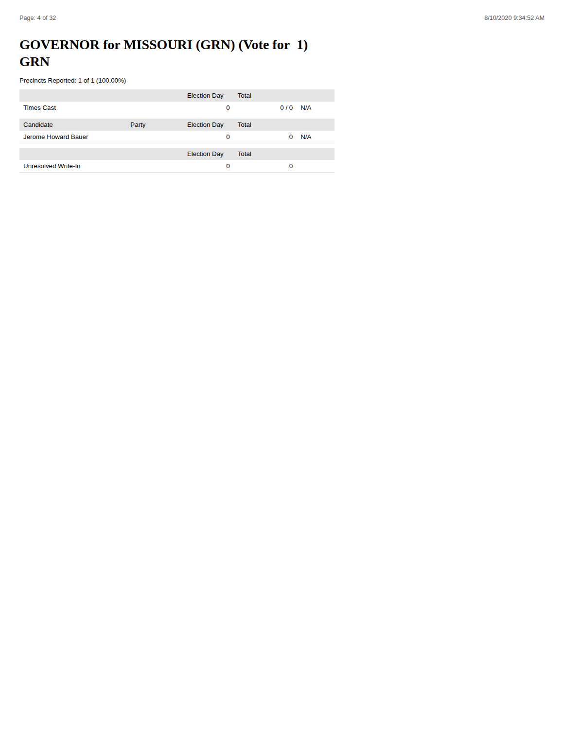Page: 4 of 32 8/10/2020 9:34:52 AM
GOVERNOR for MISSOURI (GRN) (Vote for 1)
GRN
Precincts Reported: 1 of 1 (100.00%)
| | | Election Day | Total | |
| Times Cast | | 0 | 0 / 0 | N/A |
| Candidate | Party | Election Day | Total | |
| --- | --- | --- | --- | --- |
| Jerome Howard Bauer | | 0 | 0 | N/A |
| | | Election Day | Total | |
| Unresolved Write-In | | 0 | 0 | |